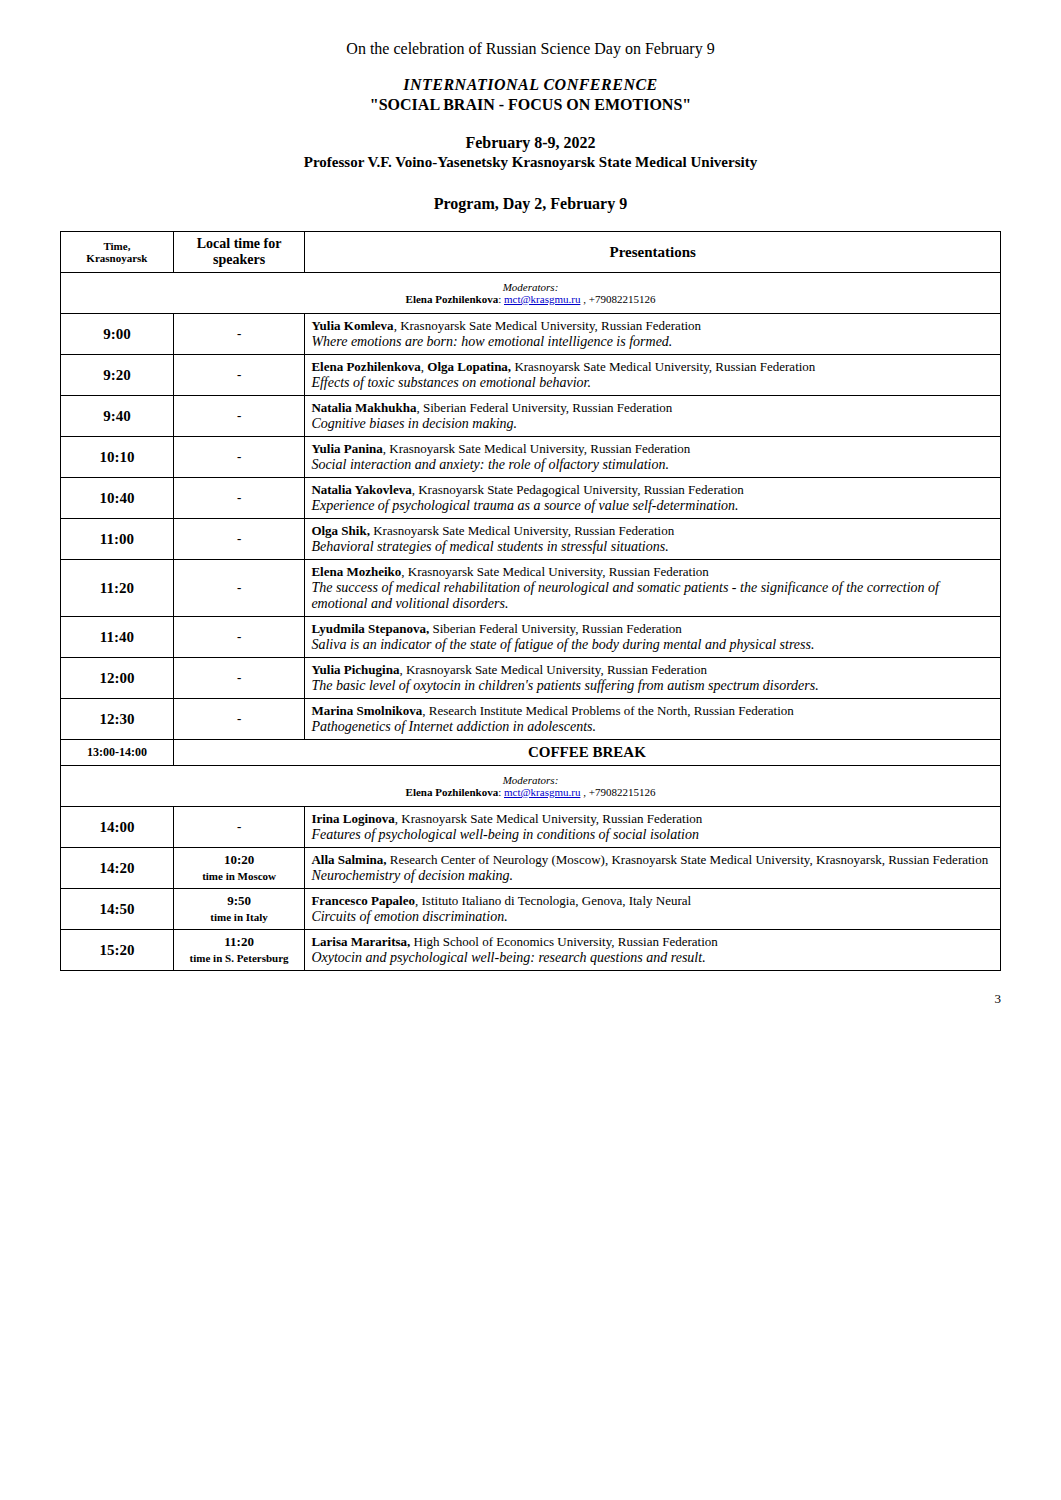On the celebration of Russian Science Day on February 9
INTERNATIONAL CONFERENCE
"SOCIAL BRAIN - FOCUS ON EMOTIONS"
February 8-9, 2022
Professor V.F. Voino-Yasenetsky Krasnoyarsk State Medical University
Program, Day 2, February 9
| Time, Krasnoyarsk | Local time for speakers | Presentations |
| --- | --- | --- |
| Moderators: Elena Pozhilenkova : mct@krasgmu.ru , +79082215126 |
| 9:00 | - | Yulia Komleva , Krasnoyarsk Sate Medical University, Russian Federation Where emotions are born: how emotional intelligence is formed. |
| 9:20 | - | Elena Pozhilenkova , Olga Lopatina, Krasnoyarsk Sate Medical University, Russian Federation Effects of toxic substances on emotional behavior. |
| 9:40 | - | Natalia Makhukha , Siberian Federal University, Russian Federation Cognitive biases in decision making. |
| 10:10 | - | Yulia Panina , Krasnoyarsk Sate Medical University, Russian Federation Social interaction and anxiety: the role of olfactory stimulation. |
| 10:40 | - | Natalia Yakovleva , Krasnoyarsk State Pedagogical University, Russian Federation Experience of psychological trauma as a source of value self-determination. |
| 11:00 | - | Olga Shik, Krasnoyarsk Sate Medical University, Russian Federation Behavioral strategies of medical students in stressful situations. |
| 11:20 | - | Elena Mozheiko , Krasnoyarsk Sate Medical University, Russian Federation The success of medical rehabilitation of neurological and somatic patients - the significance of the correction of emotional and volitional disorders. |
| 11:40 | - | Lyudmila Stepanova, Siberian Federal University, Russian Federation Saliva is an indicator of the state of fatigue of the body during mental and physical stress. |
| 12:00 | - | Yulia Pichugina , Krasnoyarsk Sate Medical University, Russian Federation The basic level of oxytocin in children's patients suffering from autism spectrum disorders. |
| 12:30 | - | Marina Smolnikova , Research Institute Medical Problems of the North, Russian Federation Pathogenetics of Internet addiction in adolescents. |
| 13:00-14:00 | COFFEE BREAK |
| Moderators: Elena Pozhilenkova : mct@krasgmu.ru , +79082215126 |
| 14:00 | - | Irina Loginova , Krasnoyarsk Sate Medical University, Russian Federation Features of psychological well-being in conditions of social isolation |
| 14:20 | 10:20 time in Moscow | Alla Salmina, Research Center of Neurology (Moscow), Krasnoyarsk State Medical University, Krasnoyarsk, Russian Federation Neurochemistry of decision making. |
| 14:50 | 9:50 time in Italy | Francesco Papaleo , Istituto Italiano di Tecnologia, Genova, Italy Neural Circuits of emotion discrimination. |
| 15:20 | 11:20 time in S. Petersburg | Larisa Mararitsa, High School of Economics University, Russian Federation Oxytocin and psychological well-being: research questions and result. |
3